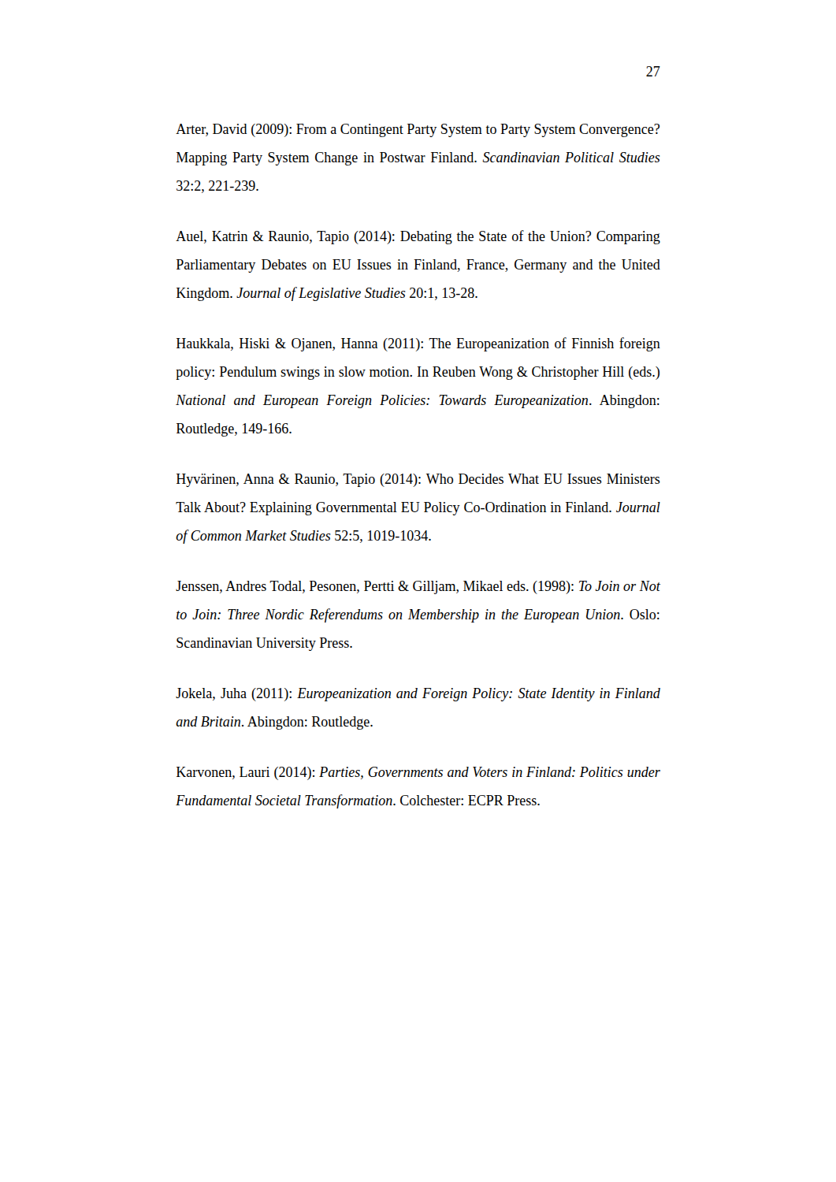27
Arter, David (2009): From a Contingent Party System to Party System Convergence? Mapping Party System Change in Postwar Finland. Scandinavian Political Studies 32:2, 221-239.
Auel, Katrin & Raunio, Tapio (2014): Debating the State of the Union? Comparing Parliamentary Debates on EU Issues in Finland, France, Germany and the United Kingdom. Journal of Legislative Studies 20:1, 13-28.
Haukkala, Hiski & Ojanen, Hanna (2011): The Europeanization of Finnish foreign policy: Pendulum swings in slow motion. In Reuben Wong & Christopher Hill (eds.) National and European Foreign Policies: Towards Europeanization. Abingdon: Routledge, 149-166.
Hyvärinen, Anna & Raunio, Tapio (2014): Who Decides What EU Issues Ministers Talk About? Explaining Governmental EU Policy Co-Ordination in Finland. Journal of Common Market Studies 52:5, 1019-1034.
Jenssen, Andres Todal, Pesonen, Pertti & Gilljam, Mikael eds. (1998): To Join or Not to Join: Three Nordic Referendums on Membership in the European Union. Oslo: Scandinavian University Press.
Jokela, Juha (2011): Europeanization and Foreign Policy: State Identity in Finland and Britain. Abingdon: Routledge.
Karvonen, Lauri (2014): Parties, Governments and Voters in Finland: Politics under Fundamental Societal Transformation. Colchester: ECPR Press.